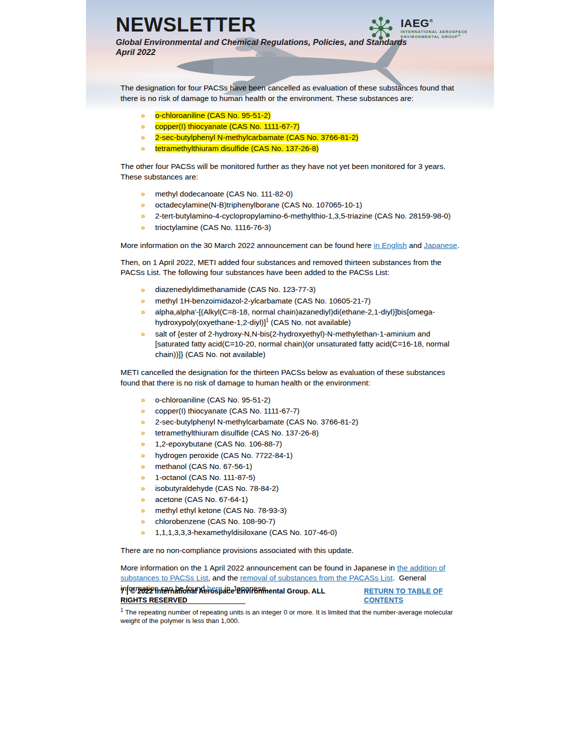NEWSLETTER
Global Environmental and Chemical Regulations, Policies, and Standards
April 2022
IAEG®
INTERNATIONAL AEROSPACE
ENVIRONMENTAL GROUP®
The designation for four PACSs have been cancelled as evaluation of these substances found that there is no risk of damage to human health or the environment. These substances are:
o-chloroaniline (CAS No. 95-51-2)
copper(I) thiocyanate (CAS No. 1111-67-7)
2-sec-butylphenyl N-methylcarbamate (CAS No. 3766-81-2)
tetramethylthiuram disulfide (CAS No. 137-26-8)
The other four PACSs will be monitored further as they have not yet been monitored for 3 years. These substances are:
methyl dodecanoate (CAS No. 111-82-0)
octadecylamine(N-B)triphenylborane (CAS No. 107065-10-1)
2-tert-butylamino-4-cyclopropylamino-6-methylthio-1,3,5-triazine (CAS No. 28159-98-0)
trioctylamine (CAS No. 1116-76-3)
More information on the 30 March 2022 announcement can be found here in English and Japanese.
Then, on 1 April 2022, METI added four substances and removed thirteen substances from the PACSs List. The following four substances have been added to the PACSs List:
diazenediyldimethanamide (CAS No. 123-77-3)
methyl 1H-benzoimidazol-2-ylcarbamate (CAS No. 10605-21-7)
alpha,alpha'-[(Alkyl(C=8-18, normal chain)azanediyl)di(ethane-2,1-diyl)]bis[omega-hydroxypoly(oxyethane-1,2-diyl)]1 (CAS No. not available)
salt of {ester of 2-hydroxy-N,N-bis(2-hydroxyethyl)-N-methylethan-1-aminium and [saturated fatty acid(C=10-20, normal chain)(or unsaturated fatty acid(C=16-18, normal chain))]} (CAS No. not available)
METI cancelled the designation for the thirteen PACSs below as evaluation of these substances found that there is no risk of damage to human health or the environment:
o-chloroaniline (CAS No. 95-51-2)
copper(I) thiocyanate (CAS No. 1111-67-7)
2-sec-butylphenyl N-methylcarbamate (CAS No. 3766-81-2)
tetramethylthiuram disulfide (CAS No. 137-26-8)
1,2-epoxybutane (CAS No. 106-88-7)
hydrogen peroxide (CAS No. 7722-84-1)
methanol (CAS No. 67-56-1)
1-octanol (CAS No. 111-87-5)
isobutyraldehyde (CAS No. 78-84-2)
acetone (CAS No. 67-64-1)
methyl ethyl ketone (CAS No. 78-93-3)
chlorobenzene (CAS No. 108-90-7)
1,1,1,3,3,3-hexamethyldisiloxane (CAS No. 107-46-0)
There are no non-compliance provisions associated with this update.
More information on the 1 April 2022 announcement can be found in Japanese in the addition of substances to PACSs List, and the removal of substances from the PACASs List. General information can be found here in Japanese.
1 The repeating number of repeating units is an integer 0 or more. It is limited that the number-average molecular weight of the polymer is less than 1,000.
7 | © 2022 International Aerospace Environmental Group. ALL RIGHTS RESERVED
RETURN TO TABLE OF CONTENTS